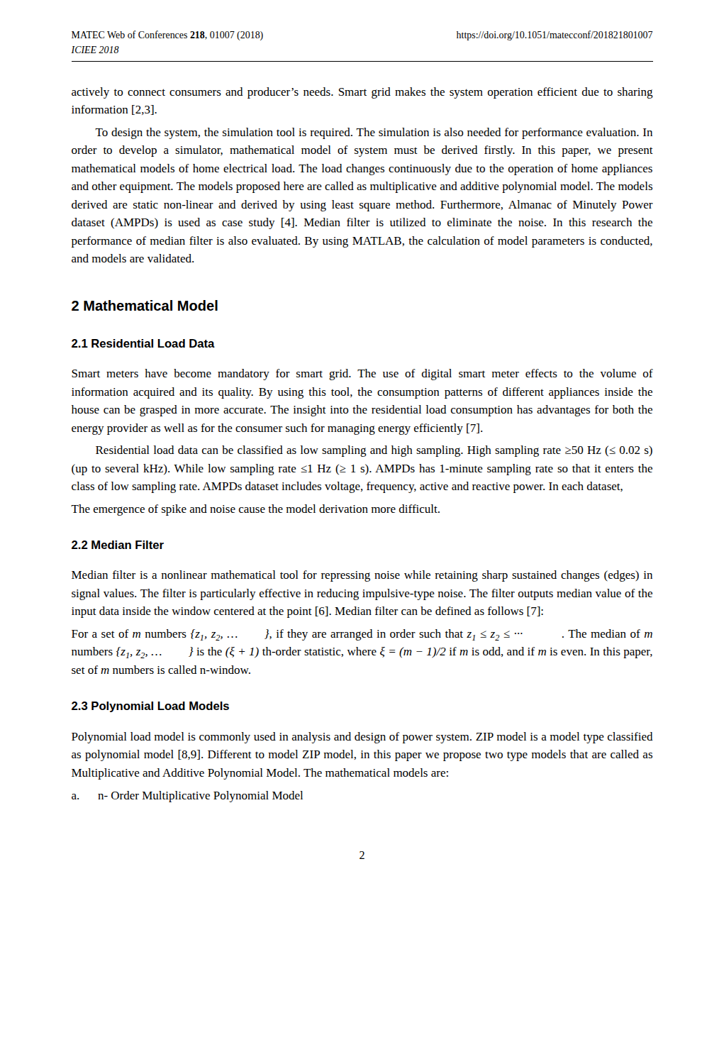MATEC Web of Conferences 218, 01007 (2018) ICIEE 2018
https://doi.org/10.1051/matecconf/201821801007
actively to connect consumers and producer’s needs. Smart grid makes the system operation efficient due to sharing information [2,3].
To design the system, the simulation tool is required. The simulation is also needed for performance evaluation. In order to develop a simulator, mathematical model of system must be derived firstly. In this paper, we present mathematical models of home electrical load. The load changes continuously due to the operation of home appliances and other equipment. The models proposed here are called as multiplicative and additive polynomial model. The models derived are static non-linear and derived by using least square method. Furthermore, Almanac of Minutely Power dataset (AMPDs) is used as case study [4]. Median filter is utilized to eliminate the noise. In this research the performance of median filter is also evaluated. By using MATLAB, the calculation of model parameters is conducted, and models are validated.
2 Mathematical Model
2.1 Residential Load Data
Smart meters have become mandatory for smart grid. The use of digital smart meter effects to the volume of information acquired and its quality. By using this tool, the consumption patterns of different appliances inside the house can be grasped in more accurate. The insight into the residential load consumption has advantages for both the energy provider as well as for the consumer such for managing energy efficiently [7].
Residential load data can be classified as low sampling and high sampling. High sampling rate ≥50 Hz (≤ 0.02 s) (up to several kHz). While low sampling rate ≤1 Hz (≥ 1 s). AMPDs has 1-minute sampling rate so that it enters the class of low sampling rate. AMPDs dataset includes voltage, frequency, active and reactive power. In each dataset,
The emergence of spike and noise cause the model derivation more difficult.
2.2 Median Filter
Median filter is a nonlinear mathematical tool for repressing noise while retaining sharp sustained changes (edges) in signal values. The filter is particularly effective in reducing impulsive-type noise. The filter outputs median value of the input data inside the window centered at the point [6]. Median filter can be defined as follows [7]:
For a set of m numbers {z1, z2, … }, if they are arranged in order such that z1 ≤ z2 ≤ ···. The median of m numbers {z1, z2, … } is the (ξ + 1) th-order statistic, where ξ = (m − 1)/2 if m is odd, and if m is even. In this paper, set of m numbers is called n-window.
2.3 Polynomial Load Models
Polynomial load model is commonly used in analysis and design of power system. ZIP model is a model type classified as polynomial model [8,9]. Different to model ZIP model, in this paper we propose two type models that are called as Multiplicative and Additive Polynomial Model. The mathematical models are:
n- Order Multiplicative Polynomial Model
2